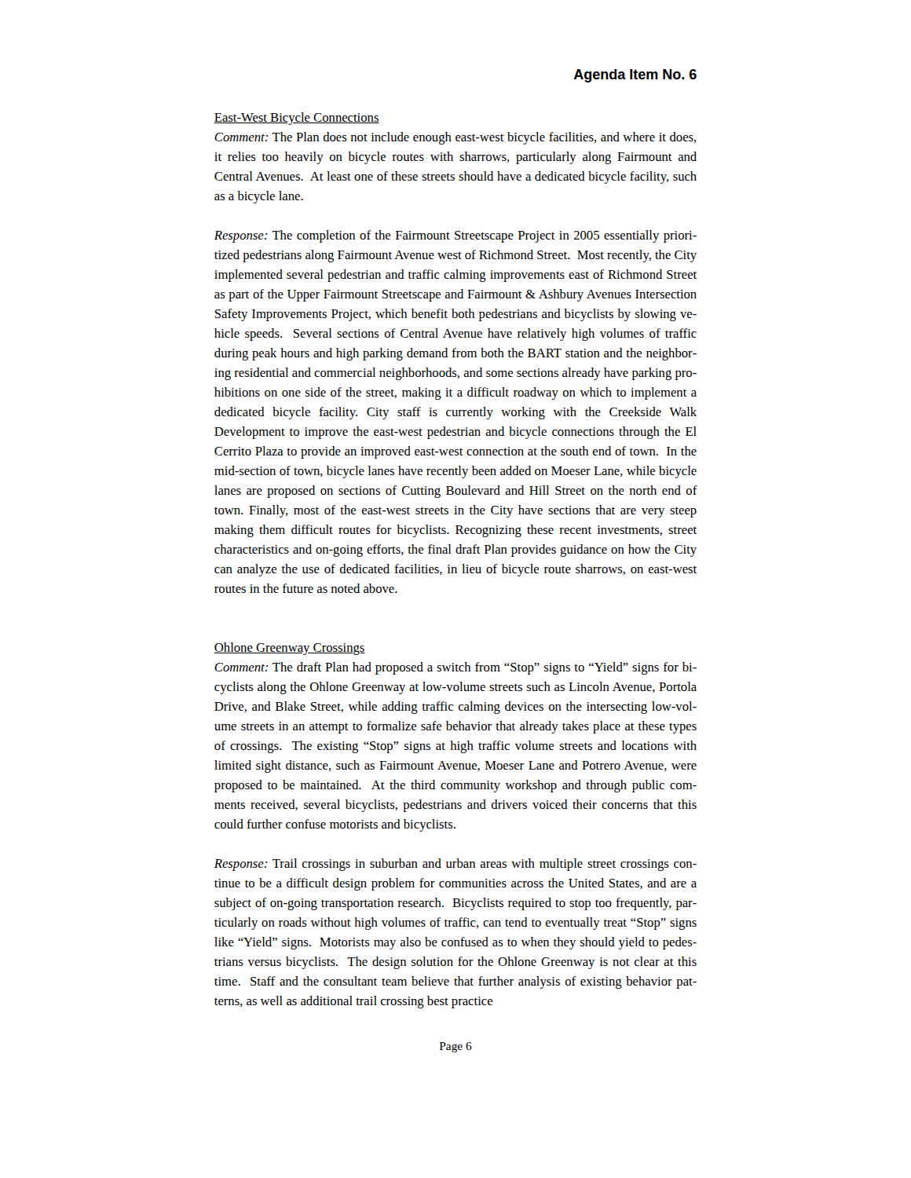Agenda Item No. 6
East-West Bicycle Connections
Comment: The Plan does not include enough east-west bicycle facilities, and where it does, it relies too heavily on bicycle routes with sharrows, particularly along Fairmount and Central Avenues. At least one of these streets should have a dedicated bicycle facility, such as a bicycle lane.
Response: The completion of the Fairmount Streetscape Project in 2005 essentially prioritized pedestrians along Fairmount Avenue west of Richmond Street. Most recently, the City implemented several pedestrian and traffic calming improvements east of Richmond Street as part of the Upper Fairmount Streetscape and Fairmount & Ashbury Avenues Intersection Safety Improvements Project, which benefit both pedestrians and bicyclists by slowing vehicle speeds. Several sections of Central Avenue have relatively high volumes of traffic during peak hours and high parking demand from both the BART station and the neighboring residential and commercial neighborhoods, and some sections already have parking prohibitions on one side of the street, making it a difficult roadway on which to implement a dedicated bicycle facility. City staff is currently working with the Creekside Walk Development to improve the east-west pedestrian and bicycle connections through the El Cerrito Plaza to provide an improved east-west connection at the south end of town. In the mid-section of town, bicycle lanes have recently been added on Moeser Lane, while bicycle lanes are proposed on sections of Cutting Boulevard and Hill Street on the north end of town. Finally, most of the east-west streets in the City have sections that are very steep making them difficult routes for bicyclists. Recognizing these recent investments, street characteristics and on-going efforts, the final draft Plan provides guidance on how the City can analyze the use of dedicated facilities, in lieu of bicycle route sharrows, on east-west routes in the future as noted above.
Ohlone Greenway Crossings
Comment: The draft Plan had proposed a switch from “Stop” signs to “Yield” signs for bicyclists along the Ohlone Greenway at low-volume streets such as Lincoln Avenue, Portola Drive, and Blake Street, while adding traffic calming devices on the intersecting low-volume streets in an attempt to formalize safe behavior that already takes place at these types of crossings. The existing “Stop” signs at high traffic volume streets and locations with limited sight distance, such as Fairmount Avenue, Moeser Lane and Potrero Avenue, were proposed to be maintained. At the third community workshop and through public comments received, several bicyclists, pedestrians and drivers voiced their concerns that this could further confuse motorists and bicyclists.
Response: Trail crossings in suburban and urban areas with multiple street crossings continue to be a difficult design problem for communities across the United States, and are a subject of on-going transportation research. Bicyclists required to stop too frequently, particularly on roads without high volumes of traffic, can tend to eventually treat “Stop” signs like “Yield” signs. Motorists may also be confused as to when they should yield to pedestrians versus bicyclists. The design solution for the Ohlone Greenway is not clear at this time. Staff and the consultant team believe that further analysis of existing behavior patterns, as well as additional trail crossing best practice
Page 6